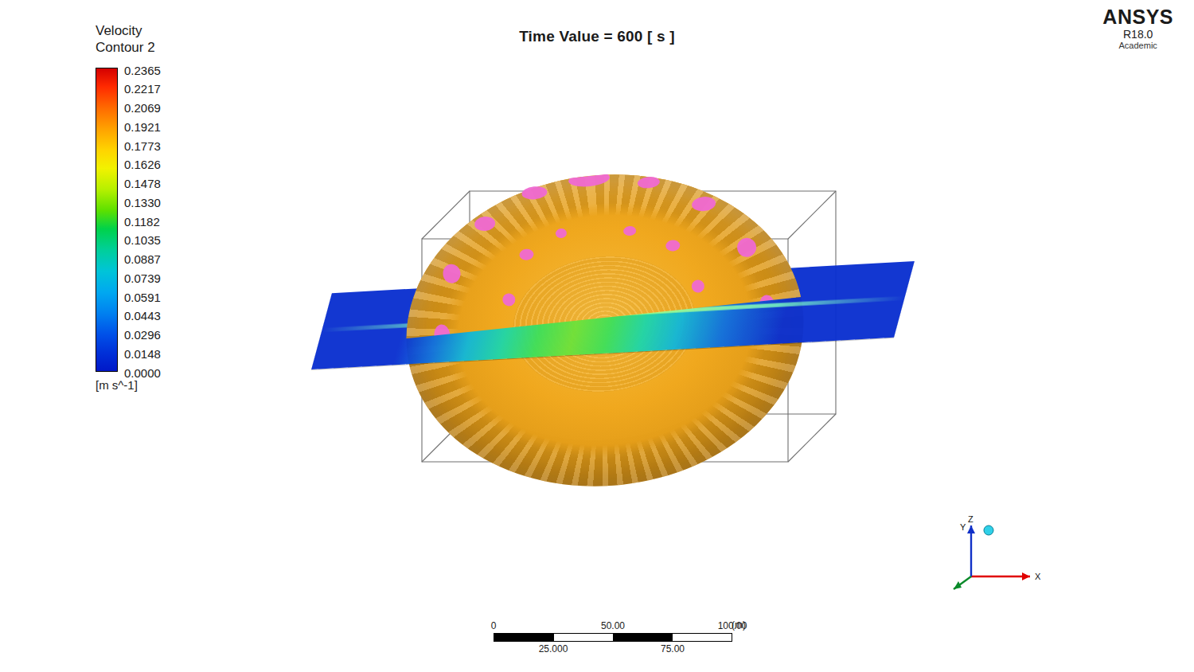Time Value = 600 [ s ]
ANSYS
R18.0
Academic
Velocity Contour 2
0.2365
0.2217
0.2069
0.1921
0.1773
0.1626
0.1478
0.1330
0.1182
0.1035
0.0887
0.0739
0.0591
0.0443
0.0296
0.0148
0.0000
[m s^-1]
X Z Y
0 50.00 100.00 (m)
25.000 75.00